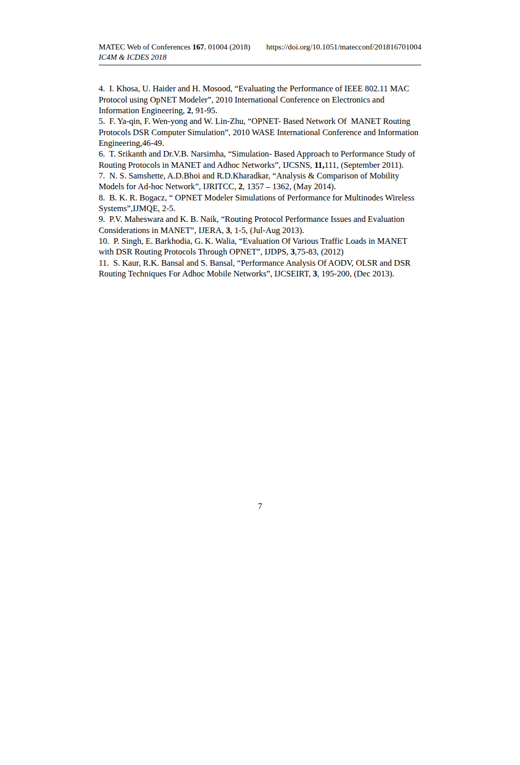MATEC Web of Conferences 167, 01004 (2018)
https://doi.org/10.1051/matecconf/201816701004
IC4M & ICDES 2018
4. I. Khosa, U. Haider and H. Mosood, “Evaluating the Performance of IEEE 802.11 MAC Protocol using OpNET Modeler”, 2010 International Conference on Electronics and Information Engineering, 2, 91-95.
5. F. Ya-qin, F. Wen-yong and W. Lin-Zhu, “OPNET- Based Network Of MANET Routing Protocols DSR Computer Simulation”, 2010 WASE International Conference and Information Engineering,46-49.
6. T. Srikanth and Dr.V.B. Narsimha, “Simulation- Based Approach to Performance Study of Routing Protocols in MANET and Adhoc Networks”, IJCSNS, 11, 111, (September 2011).
7. N. S. Samshette, A.D.Bhoi and R.D.Kharadkar, “Analysis & Comparison of Mobility Models for Ad-hoc Network”, IJRITCC, 2, 1357 – 1362, (May 2014).
8. B. K. R. Bogacz, “ OPNET Modeler Simulations of Performance for Multinodes Wireless Systems”,IJMQE, 2-5.
9. P.V. Maheswara and K. B. Naik, “Routing Protocol Performance Issues and Evaluation Considerations in MANET”, IJERA, 3, 1-5, (Jul-Aug 2013).
10. P. Singh, E. Barkhodia, G. K. Walia, “Evaluation Of Various Traffic Loads in MANET with DSR Routing Protocols Through OPNET”, IJDPS, 3,75-83, (2012)
11. S. Kaur, R.K. Bansal and S. Bansal, “Performance Analysis Of AODV, OLSR and DSR Routing Techniques For Adhoc Mobile Networks”, IJCSEIRT, 3, 195-200, (Dec 2013).
7